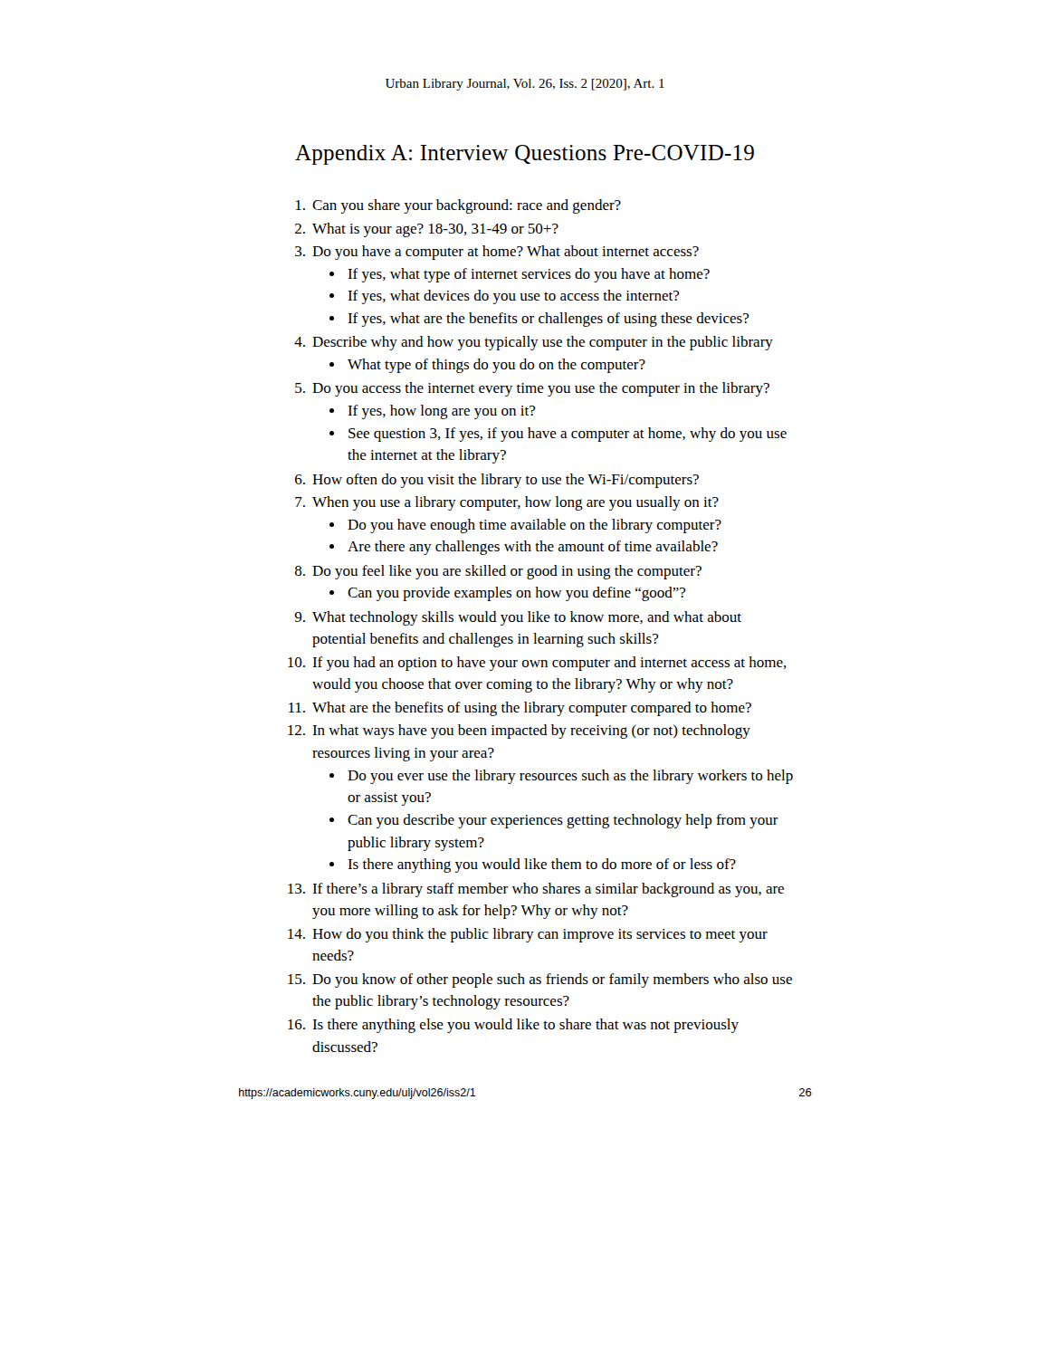Urban Library Journal, Vol. 26, Iss. 2 [2020], Art. 1
Appendix A: Interview Questions Pre-COVID-19
Can you share your background: race and gender?
What is your age? 18-30, 31-49 or 50+?
Do you have a computer at home? What about internet access?
If yes, what type of internet services do you have at home?
If yes, what devices do you use to access the internet?
If yes, what are the benefits or challenges of using these devices?
Describe why and how you typically use the computer in the public library
What type of things do you do on the computer?
Do you access the internet every time you use the computer in the library?
If yes, how long are you on it?
See question 3, If yes, if you have a computer at home, why do you use the internet at the library?
How often do you visit the library to use the Wi-Fi/computers?
When you use a library computer, how long are you usually on it?
Do you have enough time available on the library computer?
Are there any challenges with the amount of time available?
Do you feel like you are skilled or good in using the computer?
Can you provide examples on how you define “good”?
What technology skills would you like to know more, and what about potential benefits and challenges in learning such skills?
If you had an option to have your own computer and internet access at home, would you choose that over coming to the library? Why or why not?
What are the benefits of using the library computer compared to home?
In what ways have you been impacted by receiving (or not) technology resources living in your area?
Do you ever use the library resources such as the library workers to help or assist you?
Can you describe your experiences getting technology help from your public library system?
Is there anything you would like them to do more of or less of?
If there’s a library staff member who shares a similar background as you, are you more willing to ask for help? Why or why not?
How do you think the public library can improve its services to meet your needs?
Do you know of other people such as friends or family members who also use the public library’s technology resources?
Is there anything else you would like to share that was not previously discussed?
https://academicworks.cuny.edu/ulj/vol26/iss2/1 26